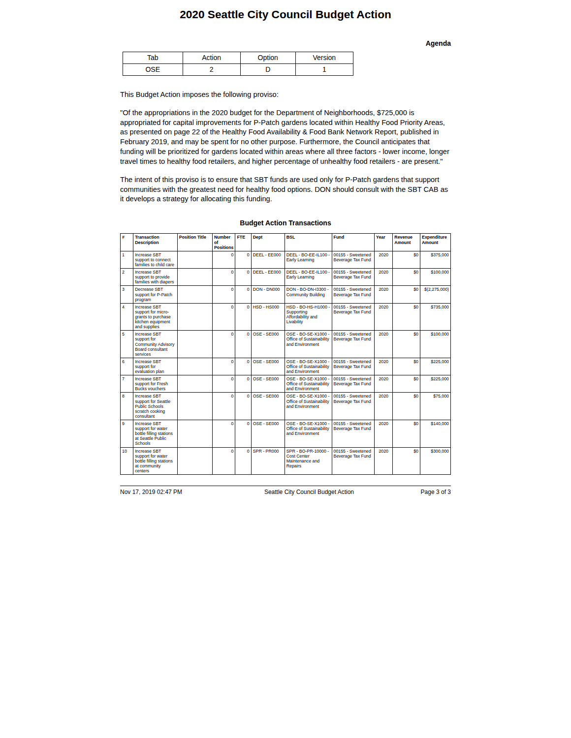2020 Seattle City Council Budget Action
Agenda
| Tab | Action | Option | Version |
| --- | --- | --- | --- |
| OSE | 2 | D | 1 |
This Budget Action imposes the following proviso:
"Of the appropriations in the 2020 budget for the Department of Neighborhoods, $725,000 is appropriated for capital improvements for P-Patch gardens located within Healthy Food Priority Areas, as presented on page 22 of the Healthy Food Availability & Food Bank Network Report, published in February 2019, and may be spent for no other purpose. Furthermore, the Council anticipates that funding will be prioritized for gardens located within areas where all three factors - lower income, longer travel times to healthy food retailers, and higher percentage of unhealthy food retailers - are present."
The intent of this proviso is to ensure that SBT funds are used only for P-Patch gardens that support communities with the greatest need for healthy food options. DON should consult with the SBT CAB as it develops a strategy for allocating this funding.
Budget Action Transactions
| # | Transaction Description | Position Title | Number of Positions | FTE | Dept | BSL | Fund | Year | Revenue Amount | Expenditure Amount |
| --- | --- | --- | --- | --- | --- | --- | --- | --- | --- | --- |
| 1 | Increase SBT support to connect families to child care | | 0 | 0 | DEEL - EE000 | DEEL - BO-EE-IL100 - Early Learning | 00155 - Sweetened Beverage Tax Fund | 2020 | $0 | $375,000 |
| 2 | Increase SBT support to provide families with diapers | | 0 | 0 | DEEL - EE000 | DEEL - BO-EE-IL100 - Early Learning | 00155 - Sweetened Beverage Tax Fund | 2020 | $0 | $100,000 |
| 3 | Decrease SBT support for P-Patch program | | 0 | 0 | DON - DN000 | DON - BO-DN-I3300 - Community Building | 00155 - Sweetened Beverage Tax Fund | 2020 | $0 | $(2,275,000) |
| 4 | Increase SBT support for micro-grants to purchase kitchen equipment and supplies | | 0 | 0 | HSD - HS000 | HSD - BO-HS-H1000 - Supporting Affordability and Livability | 00155 - Sweetened Beverage Tax Fund | 2020 | $0 | $735,000 |
| 5 | Increase SBT support for Community Advisory Board consultant services | | 0 | 0 | OSE - SE000 | OSE - BO-SE-X1000 - Office of Sustainability and Environment | 00155 - Sweetened Beverage Tax Fund | 2020 | $0 | $100,000 |
| 6 | Increase SBT support for evaluation plan | | 0 | 0 | OSE - SE000 | OSE - BO-SE-X1000 - Office of Sustainability and Environment | 00155 - Sweetened Beverage Tax Fund | 2020 | $0 | $225,000 |
| 7 | Increase SBT support for Fresh Bucks vouchers | | 0 | 0 | OSE - SE000 | OSE - BO-SE-X1000 - Office of Sustainability and Environment | 00155 - Sweetened Beverage Tax Fund | 2020 | $0 | $225,000 |
| 8 | Increase SBT support for Seattle Public Schools scratch cooking consultant | | 0 | 0 | OSE - SE000 | OSE - BO-SE-X1000 - Office of Sustainability and Environment | 00155 - Sweetened Beverage Tax Fund | 2020 | $0 | $75,000 |
| 9 | Increase SBT support for water bottle filling stations at Seattle Public Schools | | 0 | 0 | OSE - SE000 | OSE - BO-SE-X1000 - Office of Sustainability and Environment | 00155 - Sweetened Beverage Tax Fund | 2020 | $0 | $140,000 |
| 10 | Increase SBT support for water bottle filling stations at community centers | | 0 | 0 | SPR - PR000 | SPR - BO-PR-10000 - Cost Center Maintenance and Repairs | 00155 - Sweetened Beverage Tax Fund | 2020 | $0 | $300,000 |
Nov 17, 2019 02:47 PM
Seattle City Council Budget Action
Page 3 of 3